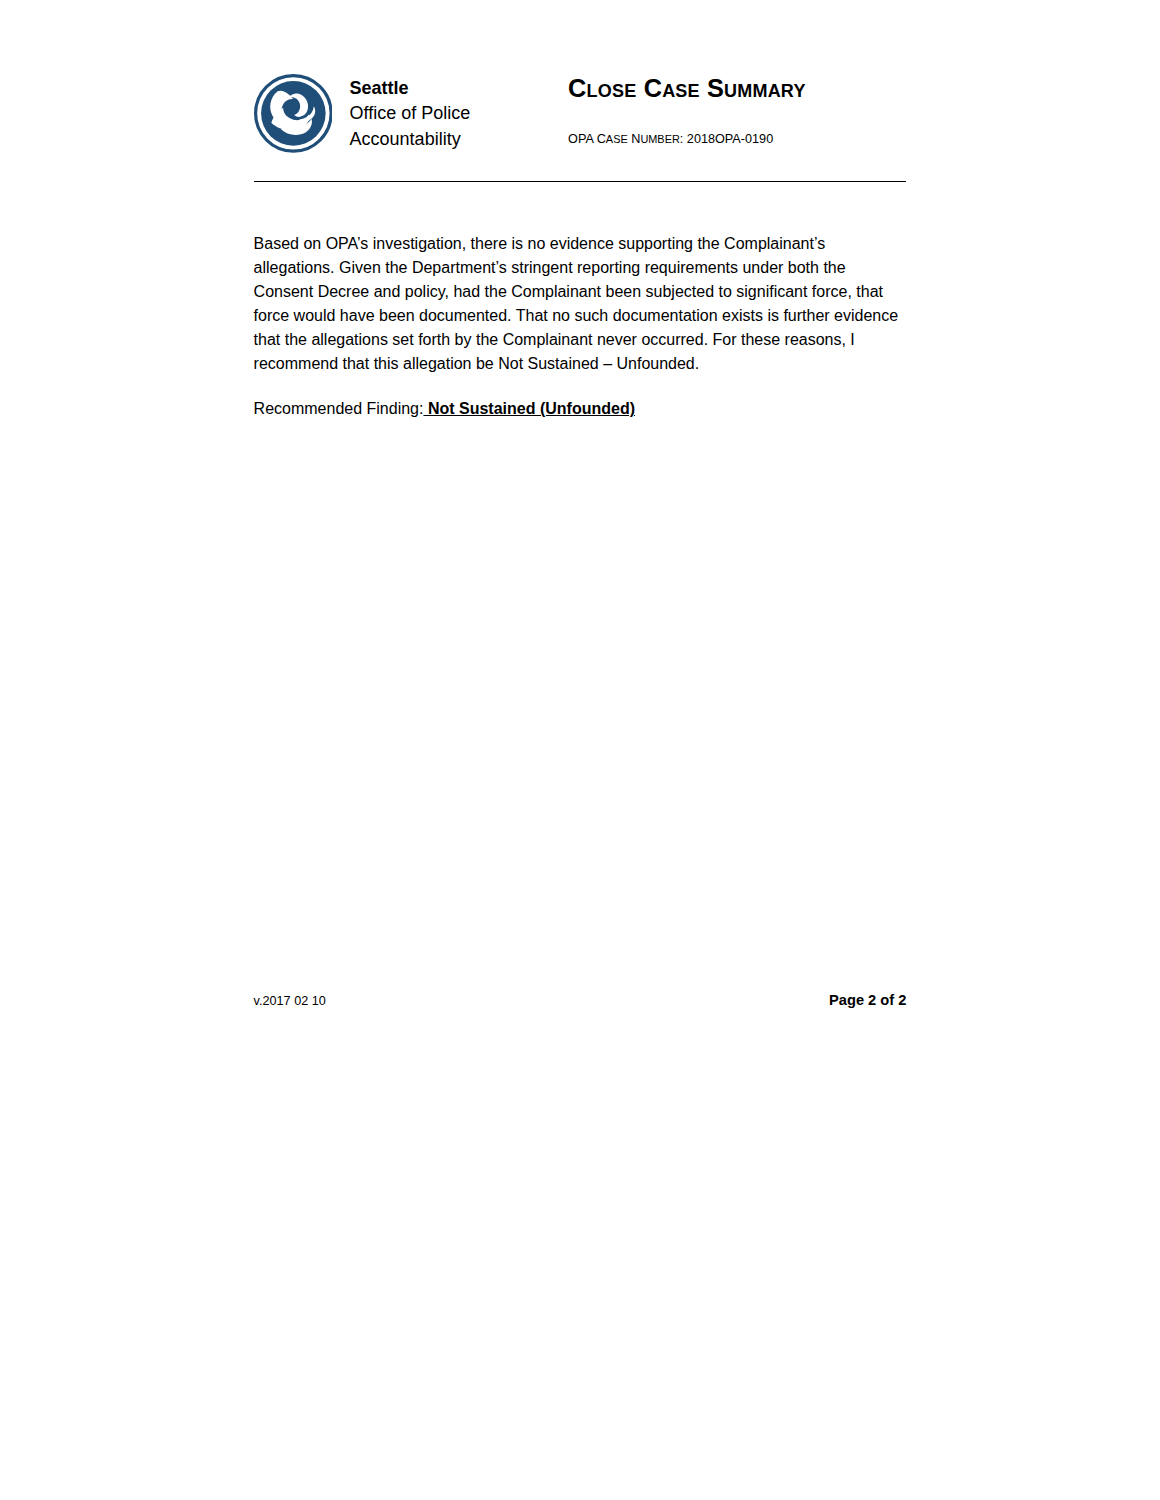Seattle
Office of Police
Accountability
Close Case Summary
OPA CASE NUMBER: 2018OPA-0190
Based on OPA’s investigation, there is no evidence supporting the Complainant’s allegations. Given the Department’s stringent reporting requirements under both the Consent Decree and policy, had the Complainant been subjected to significant force, that force would have been documented. That no such documentation exists is further evidence that the allegations set forth by the Complainant never occurred. For these reasons, I recommend that this allegation be Not Sustained – Unfounded.
Recommended Finding: Not Sustained (Unfounded)
v.2017 02 10
Page 2 of 2